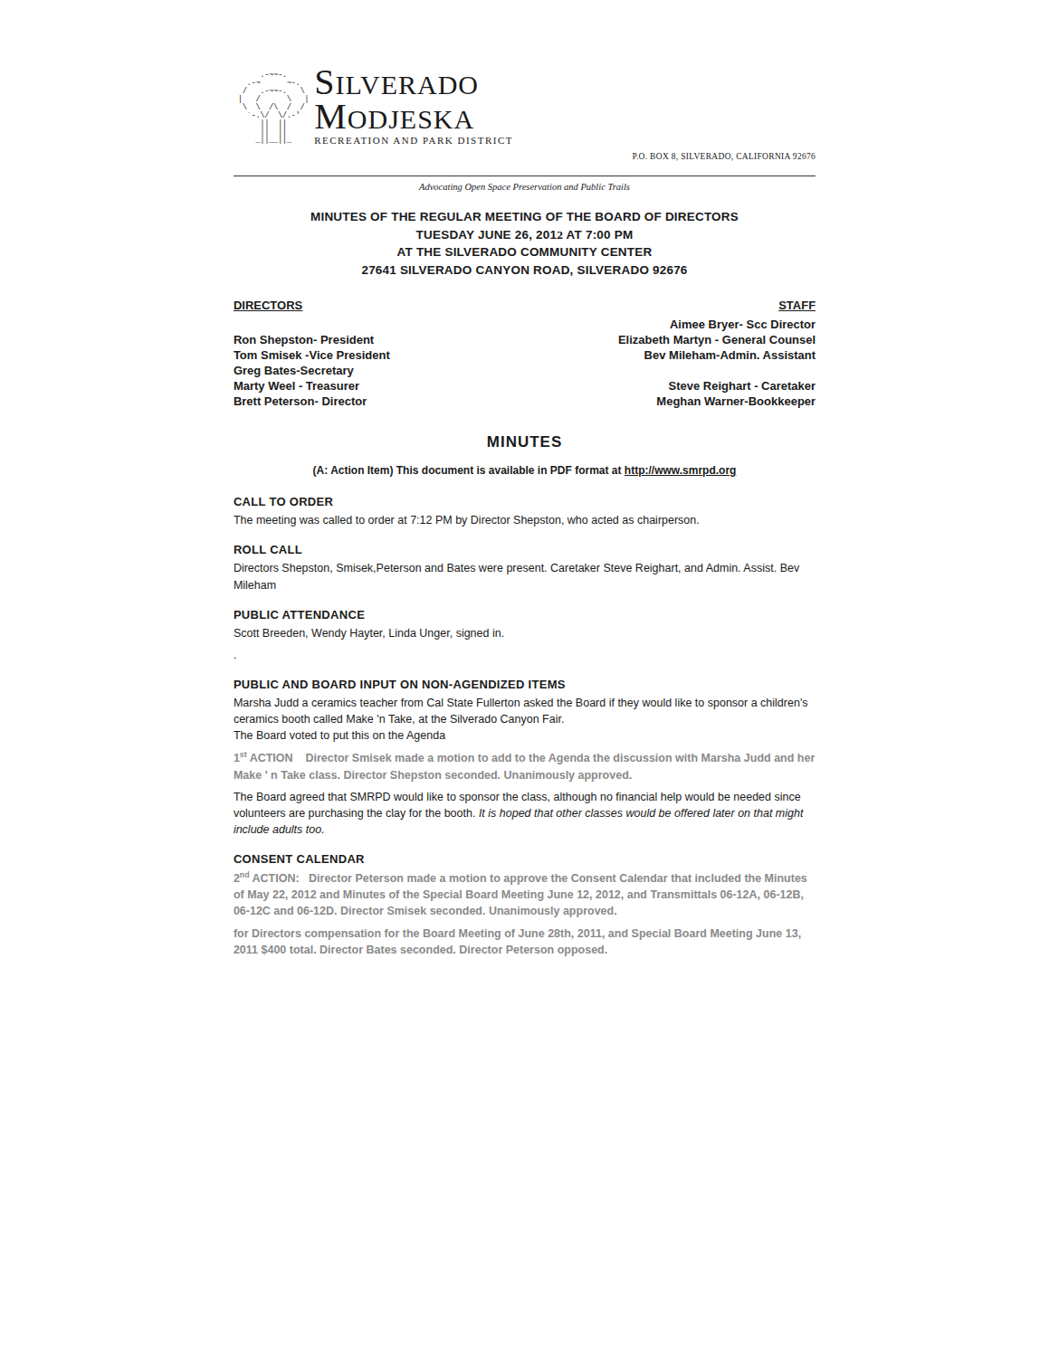.-~~-. .-~ ~-. / .-~~-. \ | / \ | \ \ /\ / / `-.\/ \/.-' || || || || _||__||_
SILVERADO
MODJESKA
RECREATION AND PARK DISTRICT
P.O. BOX 8, SILVERADO, CALIFORNIA 92676
Advocating Open Space Preservation and Public Trails
MINUTES OF THE REGULAR MEETING OF THE BOARD OF DIRECTORS
TUESDAY JUNE 26, 2012 AT 7:00 PM
AT THE SILVERADO COMMUNITY CENTER
27641 SILVERADO CANYON ROAD, SILVERADO 92676
DIRECTORS
Ron Shepston- President
Tom Smisek -Vice President
Greg Bates-Secretary
Marty Weel - Treasurer
Brett Peterson- Director
STAFF
Aimee Bryer- Scc Director
Elizabeth Martyn - General Counsel
Bev Mileham-Admin. Assistant
Steve Reighart - Caretaker
Meghan Warner-Bookkeeper
MINUTES
(A: Action Item) This document is available in PDF format at http://www.smrpd.org
CALL TO ORDER
The meeting was called to order at 7:12 PM by Director Shepston, who acted as chairperson.
ROLL CALL
Directors Shepston, Smisek,Peterson and Bates were present. Caretaker Steve Reighart, and Admin. Assist. Bev Mileham
PUBLIC ATTENDANCE
Scott Breeden, Wendy Hayter, Linda Unger, signed in.
.
PUBLIC AND BOARD INPUT ON NON-AGENDIZED ITEMS
Marsha Judd a ceramics teacher from Cal State Fullerton asked the Board if they would like to sponsor a children's ceramics booth called Make 'n Take, at the Silverado Canyon Fair.
The Board voted to put this on the Agenda
1st ACTION Director Smisek made a motion to add to the Agenda the discussion with Marsha Judd and her Make ' n Take class. Director Shepston seconded. Unanimously approved.
The Board agreed that SMRPD would like to sponsor the class, although no financial help would be needed since volunteers are purchasing the clay for the booth. It is hoped that other classes would be offered later on that might include adults too.
CONSENT CALENDAR
2nd ACTION: Director Peterson made a motion to approve the Consent Calendar that included the Minutes of May 22, 2012 and Minutes of the Special Board Meeting June 12, 2012, and Transmittals 06-12A, 06-12B, 06-12C and 06-12D. Director Smisek seconded. Unanimously approved.
for Directors compensation for the Board Meeting of June 28th, 2011, and Special Board Meeting June 13, 2011 $400 total. Director Bates seconded. Director Peterson opposed.